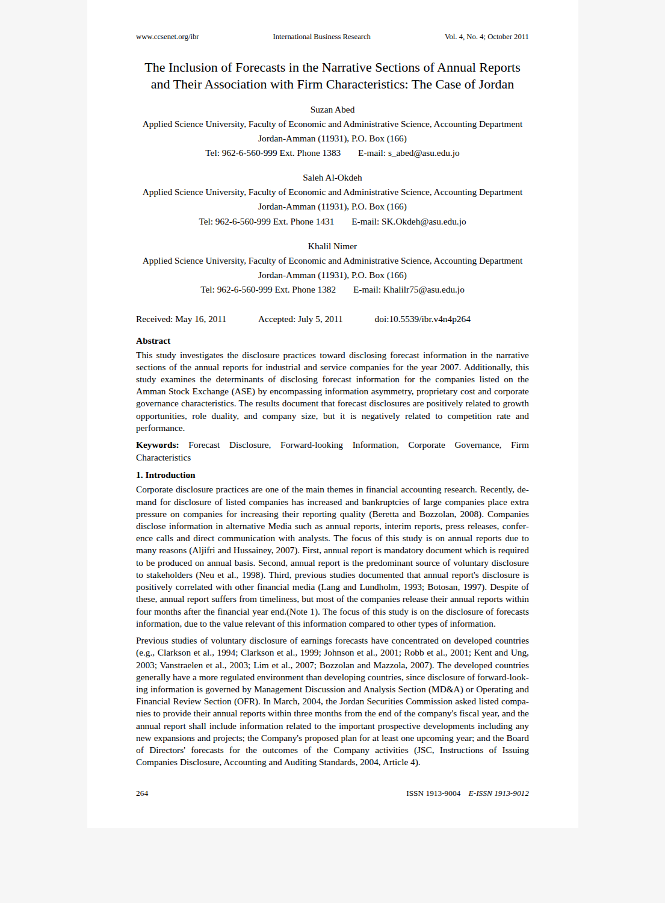www.ccsenet.org/ibr
International Business Research
Vol. 4, No. 4; October 2011
The Inclusion of Forecasts in the Narrative Sections of Annual Reports
and Their Association with Firm Characteristics: The Case of Jordan
Suzan Abed
Applied Science University, Faculty of Economic and Administrative Science, Accounting Department
Jordan-Amman (11931), P.O. Box (166)
Tel: 962-6-560-999 Ext. Phone 1383 E-mail: s_abed@asu.edu.jo
Saleh Al-Okdeh
Applied Science University, Faculty of Economic and Administrative Science, Accounting Department
Jordan-Amman (11931), P.O. Box (166)
Tel: 962-6-560-999 Ext. Phone 1431 E-mail: SK.Okdeh@asu.edu.jo
Khalil Nimer
Applied Science University, Faculty of Economic and Administrative Science, Accounting Department
Jordan-Amman (11931), P.O. Box (166)
Tel: 962-6-560-999 Ext. Phone 1382 E-mail: Khalilr75@asu.edu.jo
Received: May 16, 2011 Accepted: July 5, 2011 doi:10.5539/ibr.v4n4p264
Abstract
This study investigates the disclosure practices toward disclosing forecast information in the narrative sections of the annual reports for industrial and service companies for the year 2007. Additionally, this study examines the determinants of disclosing forecast information for the companies listed on the Amman Stock Exchange (ASE) by encompassing information asymmetry, proprietary cost and corporate governance characteristics. The results document that forecast disclosures are positively related to growth opportunities, role duality, and company size, but it is negatively related to competition rate and performance.
Keywords: Forecast Disclosure, Forward-looking Information, Corporate Governance, Firm Characteristics
1. Introduction
Corporate disclosure practices are one of the main themes in financial accounting research. Recently, demand for disclosure of listed companies has increased and bankruptcies of large companies place extra pressure on companies for increasing their reporting quality (Beretta and Bozzolan, 2008). Companies disclose information in alternative Media such as annual reports, interim reports, press releases, conference calls and direct communication with analysts. The focus of this study is on annual reports due to many reasons (Aljifri and Hussainey, 2007). First, annual report is mandatory document which is required to be produced on annual basis. Second, annual report is the predominant source of voluntary disclosure to stakeholders (Neu et al., 1998). Third, previous studies documented that annual report's disclosure is positively correlated with other financial media (Lang and Lundholm, 1993; Botosan, 1997). Despite of these, annual report suffers from timeliness, but most of the companies release their annual reports within four months after the financial year end.(Note 1). The focus of this study is on the disclosure of forecasts information, due to the value relevant of this information compared to other types of information.
Previous studies of voluntary disclosure of earnings forecasts have concentrated on developed countries (e.g., Clarkson et al., 1994; Clarkson et al., 1999; Johnson et al., 2001; Robb et al., 2001; Kent and Ung, 2003; Vanstraelen et al., 2003; Lim et al., 2007; Bozzolan and Mazzola, 2007). The developed countries generally have a more regulated environment than developing countries, since disclosure of forward-looking information is governed by Management Discussion and Analysis Section (MD&A) or Operating and Financial Review Section (OFR). In March, 2004, the Jordan Securities Commission asked listed companies to provide their annual reports within three months from the end of the company's fiscal year, and the annual report shall include information related to the important prospective developments including any new expansions and projects; the Company's proposed plan for at least one upcoming year; and the Board of Directors' forecasts for the outcomes of the Company activities (JSC, Instructions of Issuing Companies Disclosure, Accounting and Auditing Standards, 2004, Article 4).
264
ISSN 1913-9004 E-ISSN 1913-9012